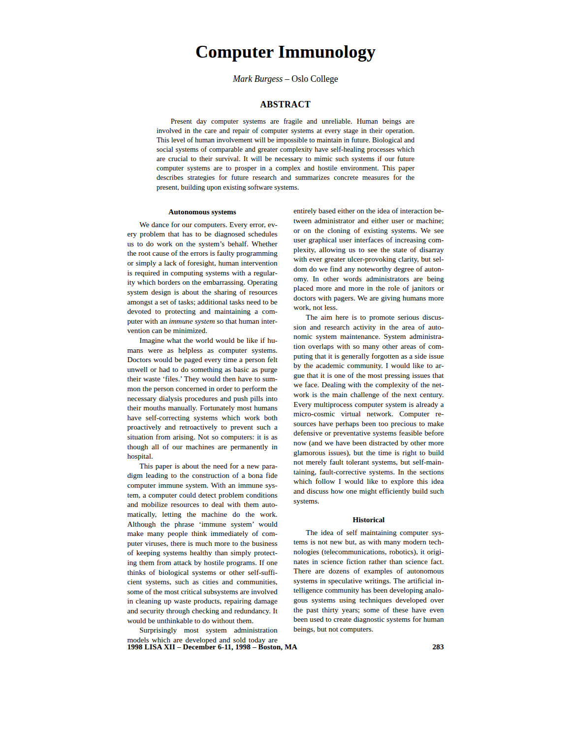Computer Immunology
Mark Burgess – Oslo College
ABSTRACT
Present day computer systems are fragile and unreliable. Human beings are involved in the care and repair of computer systems at every stage in their operation. This level of human involvement will be impossible to maintain in future. Biological and social systems of comparable and greater complexity have self-healing processes which are crucial to their survival. It will be necessary to mimic such systems if our future computer systems are to prosper in a complex and hostile environment. This paper describes strategies for future research and summarizes concrete measures for the present, building upon existing software systems.
Autonomous systems
We dance for our computers. Every error, every problem that has to be diagnosed schedules us to do work on the system’s behalf. Whether the root cause of the errors is faulty programming or simply a lack of foresight, human intervention is required in computing systems with a regularity which borders on the embarrassing. Operating system design is about the sharing of resources amongst a set of tasks; additional tasks need to be devoted to protecting and maintaining a computer with an immune system so that human intervention can be minimized.
Imagine what the world would be like if humans were as helpless as computer systems. Doctors would be paged every time a person felt unwell or had to do something as basic as purge their waste ‘files.’ They would then have to summon the person concerned in order to perform the necessary dialysis procedures and push pills into their mouths manually. Fortunately most humans have self-correcting systems which work both proactively and retroactively to prevent such a situation from arising. Not so computers: it is as though all of our machines are permanently in hospital.
This paper is about the need for a new paradigm leading to the construction of a bona fide computer immune system. With an immune system, a computer could detect problem conditions and mobilize resources to deal with them automatically, letting the machine do the work. Although the phrase ‘immune system’ would make many people think immediately of computer viruses, there is much more to the business of keeping systems healthy than simply protecting them from attack by hostile programs. If one thinks of biological systems or other self-sufficient systems, such as cities and communities, some of the most critical subsystems are involved in cleaning up waste products, repairing damage and security through checking and redundancy. It would be unthinkable to do without them.
Surprisingly most system administration models which are developed and sold today are entirely based either on the idea of interaction between administrator and either user or machine; or on the cloning of existing systems. We see user graphical user interfaces of increasing complexity, allowing us to see the state of disarray with ever greater ulcer-provoking clarity, but seldom do we find any noteworthy degree of autonomy. In other words administrators are being placed more and more in the role of janitors or doctors with pagers. We are giving humans more work, not less.
The aim here is to promote serious discussion and research activity in the area of autonomic system maintenance. System administration overlaps with so many other areas of computing that it is generally forgotten as a side issue by the academic community. I would like to argue that it is one of the most pressing issues that we face. Dealing with the complexity of the network is the main challenge of the next century. Every multiprocess computer system is already a micro-cosmic virtual network. Computer resources have perhaps been too precious to make defensive or preventative systems feasible before now (and we have been distracted by other more glamorous issues), but the time is right to build not merely fault tolerant systems, but self-maintaining, fault-corrective systems. In the sections which follow I would like to explore this idea and discuss how one might efficiently build such systems.
Historical
The idea of self maintaining computer systems is not new but, as with many modern technologies (telecommunications, robotics), it originates in science fiction rather than science fact. There are dozens of examples of autonomous systems in speculative writings. The artificial intelligence community has been developing analogous systems using techniques developed over the past thirty years; some of these have even been used to create diagnostic systems for human beings, but not computers.
1998 LISA XII – December 6-11, 1998 – Boston, MA
283